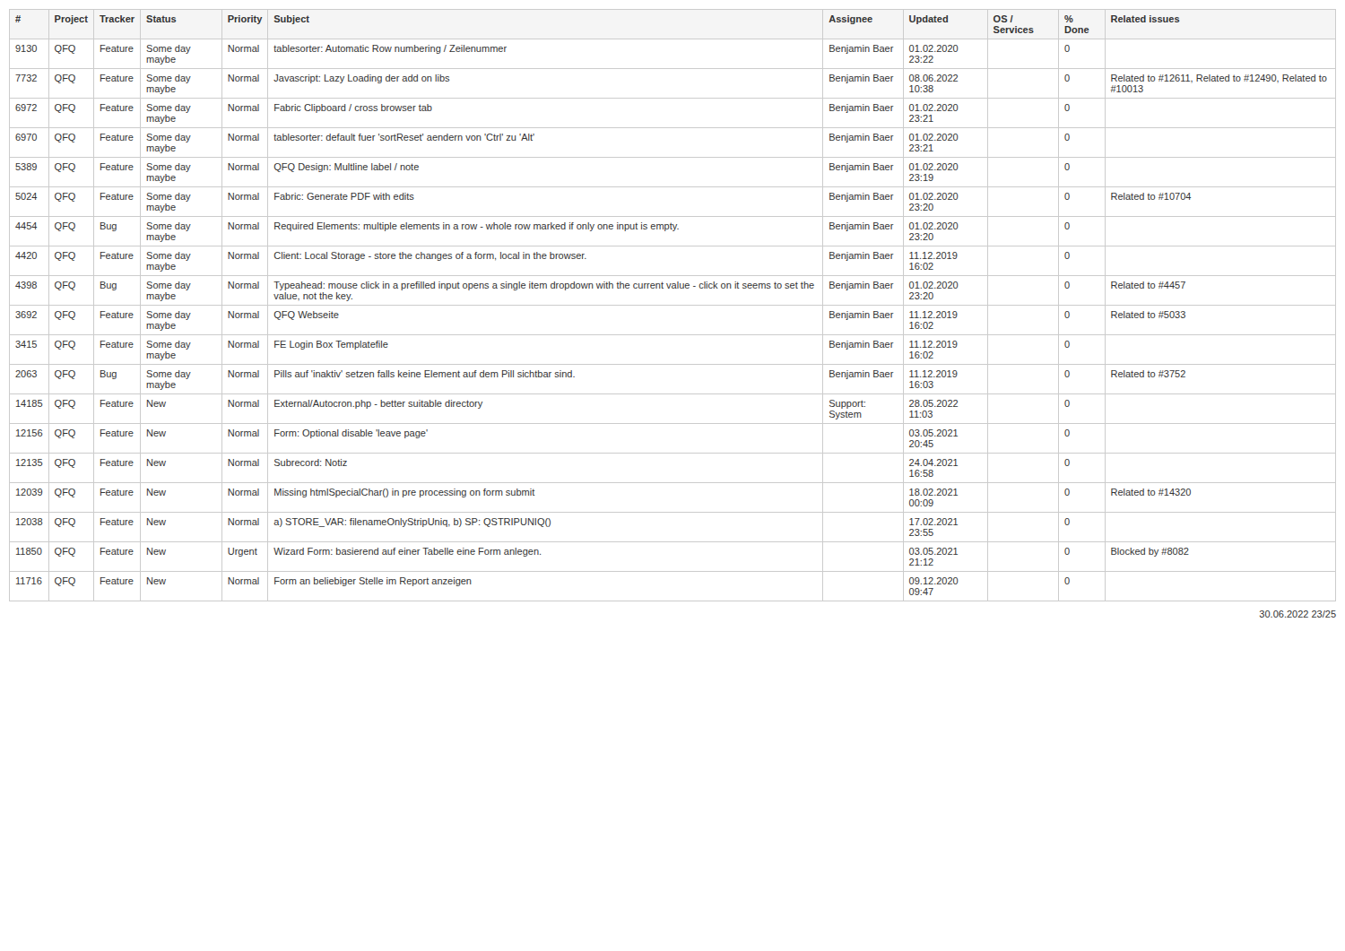| # | Project | Tracker | Status | Priority | Subject | Assignee | Updated | OS / Services | % Done | Related issues |
| --- | --- | --- | --- | --- | --- | --- | --- | --- | --- | --- |
| 9130 | QFQ | Feature | Some day maybe | Normal | tablesorter: Automatic Row numbering / Zeilenummer | Benjamin Baer | 01.02.2020 23:22 | | 0 | |
| 7732 | QFQ | Feature | Some day maybe | Normal | Javascript: Lazy Loading der add on libs | Benjamin Baer | 08.06.2022 10:38 | | 0 | Related to #12611, Related to #12490, Related to #10013 |
| 6972 | QFQ | Feature | Some day maybe | Normal | Fabric Clipboard / cross browser tab | Benjamin Baer | 01.02.2020 23:21 | | 0 | |
| 6970 | QFQ | Feature | Some day maybe | Normal | tablesorter: default fuer 'sortReset' aendern von 'Ctrl' zu 'Alt' | Benjamin Baer | 01.02.2020 23:21 | | 0 | |
| 5389 | QFQ | Feature | Some day maybe | Normal | QFQ Design: Multline label / note | Benjamin Baer | 01.02.2020 23:19 | | 0 | |
| 5024 | QFQ | Feature | Some day maybe | Normal | Fabric: Generate PDF with edits | Benjamin Baer | 01.02.2020 23:20 | | 0 | Related to #10704 |
| 4454 | QFQ | Bug | Some day maybe | Normal | Required Elements: multiple elements in a row - whole row marked if only one input is empty. | Benjamin Baer | 01.02.2020 23:20 | | 0 | |
| 4420 | QFQ | Feature | Some day maybe | Normal | Client: Local Storage - store the changes of a form, local in the browser. | Benjamin Baer | 11.12.2019 16:02 | | 0 | |
| 4398 | QFQ | Bug | Some day maybe | Normal | Typeahead: mouse click in a prefilled input opens a single item dropdown with the current value - click on it seems to set the value, not the key. | Benjamin Baer | 01.02.2020 23:20 | | 0 | Related to #4457 |
| 3692 | QFQ | Feature | Some day maybe | Normal | QFQ Webseite | Benjamin Baer | 11.12.2019 16:02 | | 0 | Related to #5033 |
| 3415 | QFQ | Feature | Some day maybe | Normal | FE Login Box Templatefile | Benjamin Baer | 11.12.2019 16:02 | | 0 | |
| 2063 | QFQ | Bug | Some day maybe | Normal | Pills auf 'inaktiv' setzen falls keine Element auf dem Pill sichtbar sind. | Benjamin Baer | 11.12.2019 16:03 | | 0 | Related to #3752 |
| 14185 | QFQ | Feature | New | Normal | External/Autocron.php - better suitable directory | Support: System | 28.05.2022 11:03 | | 0 | |
| 12156 | QFQ | Feature | New | Normal | Form: Optional disable 'leave page' | | 03.05.2021 20:45 | | 0 | |
| 12135 | QFQ | Feature | New | Normal | Subrecord: Notiz | | 24.04.2021 16:58 | | 0 | |
| 12039 | QFQ | Feature | New | Normal | Missing htmlSpecialChar() in pre processing on form submit | | 18.02.2021 00:09 | | 0 | Related to #14320 |
| 12038 | QFQ | Feature | New | Normal | a) STORE_VAR: filenameOnlyStripUniq, b) SP: QSTRIPUNIQ() | | 17.02.2021 23:55 | | 0 | |
| 11850 | QFQ | Feature | New | Urgent | Wizard Form: basierend auf einer Tabelle eine Form anlegen. | | 03.05.2021 21:12 | | 0 | Blocked by #8082 |
| 11716 | QFQ | Feature | New | Normal | Form an beliebiger Stelle im Report anzeigen | | 09.12.2020 09:47 | | 0 | |
30.06.2022 23/25